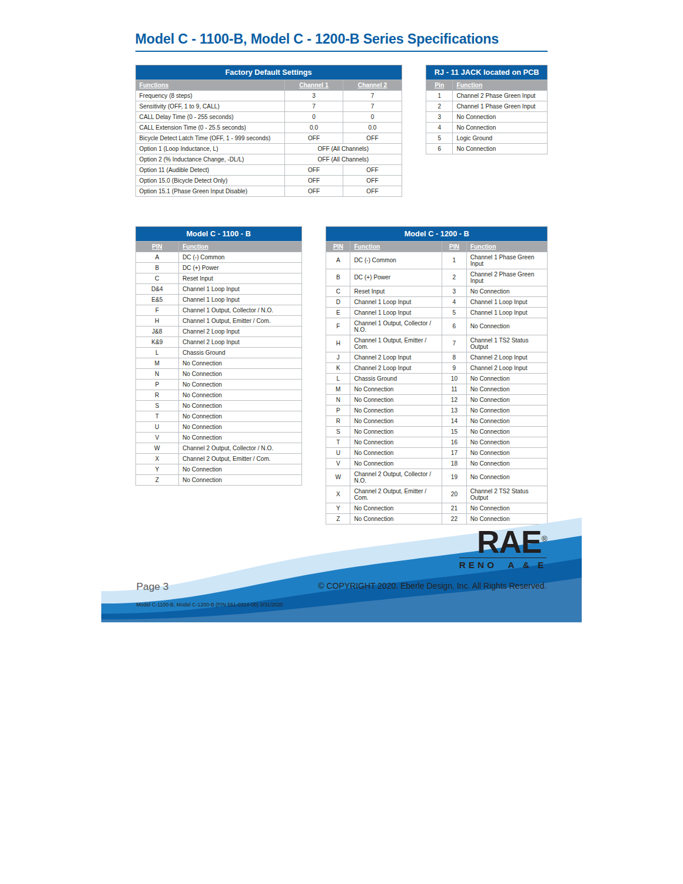Model C - 1100-B, Model C - 1200-B Series Specifications
Factory Default Settings
| Functions | Channel 1 | Channel 2 |
| --- | --- | --- |
| Frequency (8 steps) | 3 | 7 |
| Sensitivity (OFF, 1 to 9, CALL) | 7 | 7 |
| CALL Delay Time (0 - 255 seconds) | 0 | 0 |
| CALL Extension Time (0 - 25.5 seconds) | 0.0 | 0.0 |
| Bicycle Detect Latch Time (OFF, 1 - 999 seconds) | OFF | OFF |
| Option 1 (Loop Inductance, L) | OFF (All Channels) |
| Option 2 (% Inductance Change, -DL/L) | OFF (All Channels) |
| Option 11 (Audible Detect) | OFF | OFF |
| Option 15.0 (Bicycle Detect Only) | OFF | OFF |
| Option 15.1 (Phase Green Input Disable) | OFF | OFF |
RJ - 11 JACK located on PCB
| Pin | Function |
| --- | --- |
| 1 | Channel 2 Phase Green Input |
| 2 | Channel 1 Phase Green Input |
| 3 | No Connection |
| 4 | No Connection |
| 5 | Logic Ground |
| 6 | No Connection |
Model C - 1100 - B
| PIN | Function |
| --- | --- |
| A | DC (-) Common |
| B | DC (+) Power |
| C | Reset Input |
| D&4 | Channel 1 Loop Input |
| E&5 | Channel 1 Loop Input |
| F | Channel 1 Output, Collector / N.O. |
| H | Channel 1 Output, Emitter / Com. |
| J&8 | Channel 2 Loop Input |
| K&9 | Channel 2 Loop Input |
| L | Chassis Ground |
| M | No Connection |
| N | No Connection |
| P | No Connection |
| R | No Connection |
| S | No Connection |
| T | No Connection |
| U | No Connection |
| V | No Connection |
| W | Channel 2 Output, Collector / N.O. |
| X | Channel 2 Output, Emitter / Com. |
| Y | No Connection |
| Z | No Connection |
Model C - 1200 - B
| PIN | Function | PIN | Function |
| --- | --- | --- | --- |
| A | DC (-) Common | 1 | Channel 1 Phase Green Input |
| B | DC (+) Power | 2 | Channel 2 Phase Green Input |
| C | Reset Input | 3 | No Connection |
| D | Channel 1 Loop Input | 4 | Channel 1 Loop Input |
| E | Channel 1 Loop Input | 5 | Channel 1 Loop Input |
| F | Channel 1 Output, Collector / N.O. | 6 | No Connection |
| H | Channel 1 Output, Emitter / Com. | 7 | Channel 1 TS2 Status Output |
| J | Channel 2 Loop Input | 8 | Channel 2 Loop Input |
| K | Channel 2 Loop Input | 9 | Channel 2 Loop Input |
| L | Chassis Ground | 10 | No Connection |
| M | No Connection | 11 | No Connection |
| N | No Connection | 12 | No Connection |
| P | No Connection | 13 | No Connection |
| R | No Connection | 14 | No Connection |
| S | No Connection | 15 | No Connection |
| T | No Connection | 16 | No Connection |
| U | No Connection | 17 | No Connection |
| V | No Connection | 18 | No Connection |
| W | Channel 2 Output, Collector / N.O. | 19 | No Connection |
| X | Channel 2 Output, Emitter / Com. | 20 | Channel 2 TS2 Status Output |
| Y | No Connection | 21 | No Connection |
| Z | No Connection | 22 | No Connection |
RAE®
RENO A & E
Page 3
© COPYRIGHT 2020. Eberle Design, Inc. All Rights Reserved.
Model C-1100-B, Model C-1200-B (P/N 551-0314-00) 3/31/2020